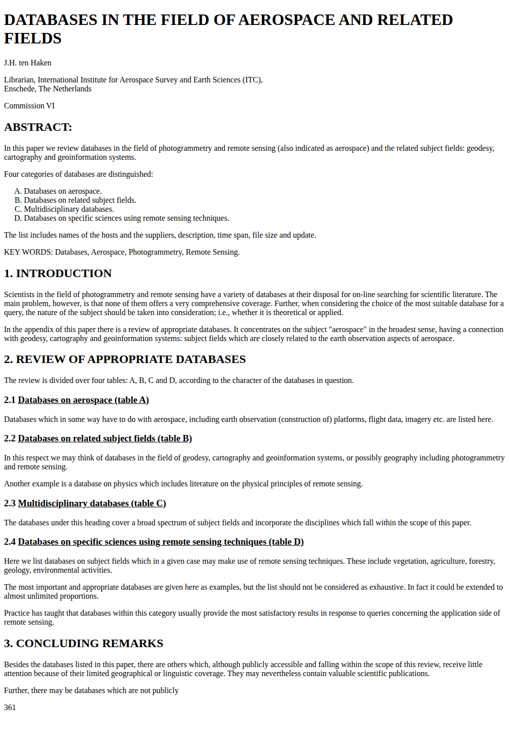DATABASES IN THE FIELD OF AEROSPACE AND RELATED FIELDS
J.H. ten Haken
Librarian, International Institute for Aerospace Survey and Earth Sciences (ITC),
Enschede, The Netherlands
Commission VI
ABSTRACT:
In this paper we review databases in the field of photogrammetry and remote sensing (also indicated as aerospace) and the related subject fields: geodesy, cartography and geoinformation systems.
Four categories of databases are distinguished:
Databases on aerospace.
Databases on related subject fields.
Multidisciplinary databases.
Databases on specific sciences using remote sensing techniques.
The list includes names of the hosts and the suppliers, description, time span, file size and update.
KEY WORDS: Databases, Aerospace, Photogrammetry, Remote Sensing.
1. INTRODUCTION
Scientists in the field of photogrammetry and remote sensing have a variety of databases at their disposal for on-line searching for scientific literature. The main problem, however, is that none of them offers a very comprehensive coverage. Further, when considering the choice of the most suitable database for a query, the nature of the subject should be taken into consideration; i.e., whether it is theoretical or applied.
In the appendix of this paper there is a review of appropriate databases. It concentrates on the subject "aerospace" in the broadest sense, having a connection with geodesy, cartography and geoinformation systems: subject fields which are closely related to the earth observation aspects of aerospace.
2. REVIEW OF APPROPRIATE DATABASES
The review is divided over four tables: A, B, C and D, according to the character of the databases in question.
2.1 Databases on aerospace (table A)
Databases which in some way have to do with aerospace, including earth observation (construction of) platforms, flight data, imagery etc. are listed here.
2.2 Databases on related subject fields (table B)
In this respect we may think of databases in the field of geodesy, cartography and geoinformation systems, or possibly geography including photogrammetry and remote sensing.
Another example is a database on physics which includes literature on the physical principles of remote sensing.
2.3 Multidisciplinary databases (table C)
The databases under this heading cover a broad spectrum of subject fields and incorporate the disciplines which fall within the scope of this paper.
2.4 Databases on specific sciences using remote sensing techniques (table D)
Here we list databases on subject fields which in a given case may make use of remote sensing techniques. These include vegetation, agriculture, forestry, geology, environmental activities.
The most important and appropriate databases are given here as examples, but the list should not be considered as exhaustive. In fact it could be extended to almost unlimited proportions.
Practice has taught that databases within this category usually provide the most satisfactory results in response to queries concerning the application side of remote sensing.
3. CONCLUDING REMARKS
Besides the databases listed in this paper, there are others which, although publicly accessible and falling within the scope of this review, receive little attention because of their limited geographical or linguistic coverage. They may nevertheless contain valuable scientific publications.
Further, there may be databases which are not publicly
361